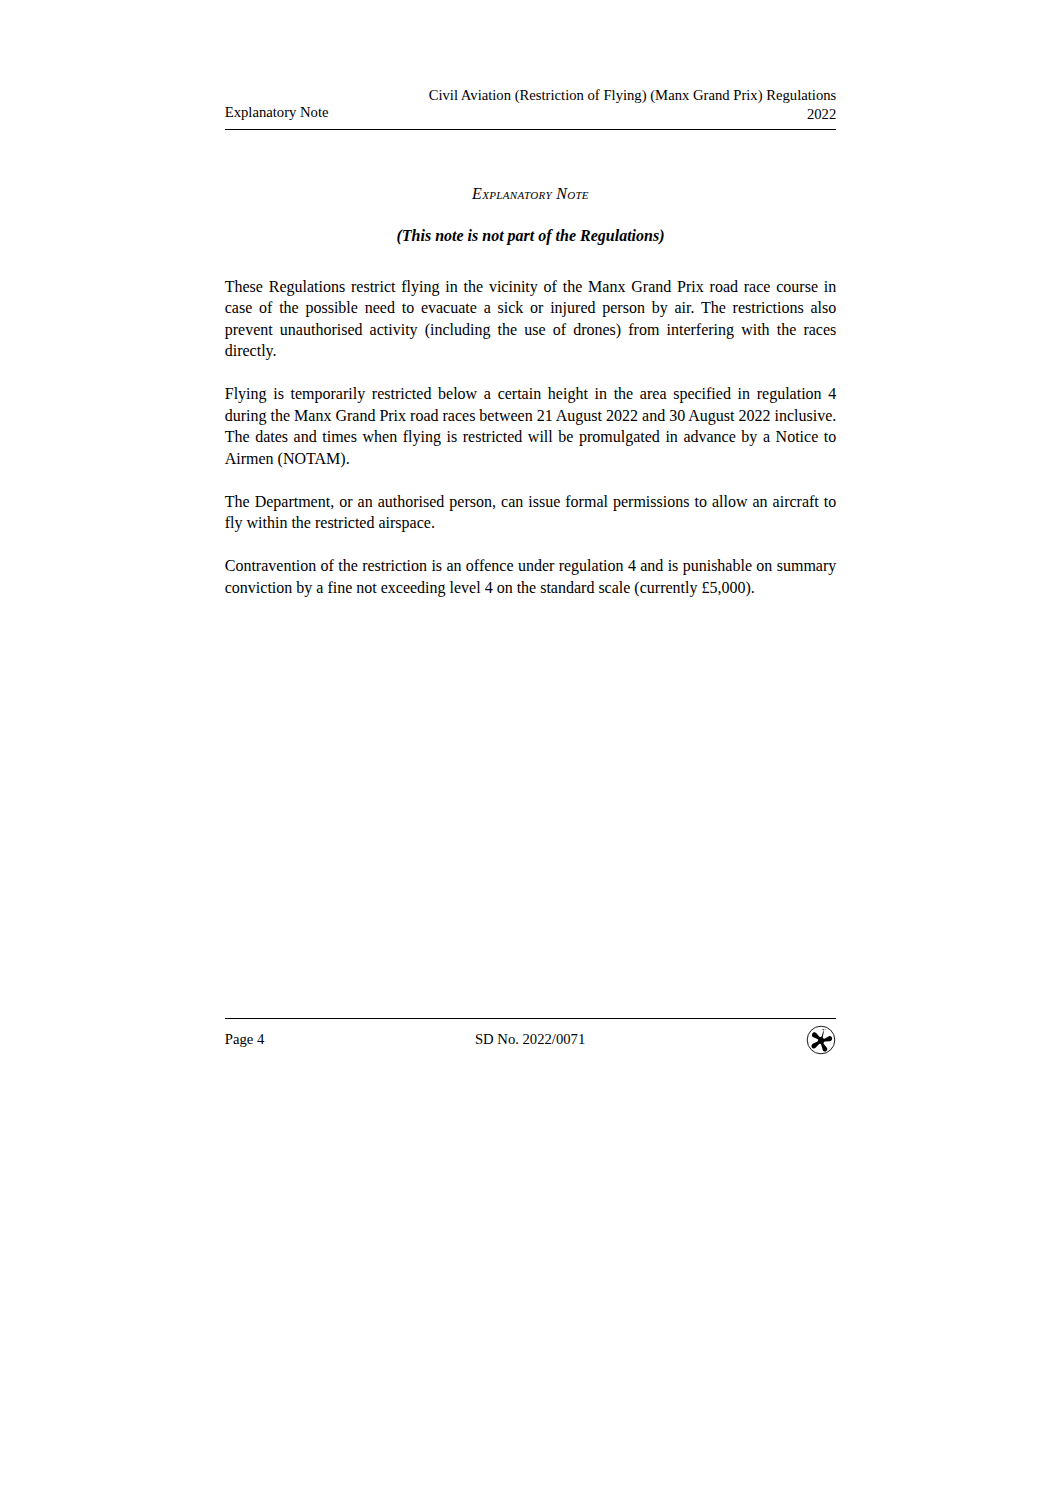Explanatory Note
Civil Aviation (Restriction of Flying) (Manx Grand Prix) Regulations
2022
Explanatory Note
(This note is not part of the Regulations)
These Regulations restrict flying in the vicinity of the Manx Grand Prix road race course in case of the possible need to evacuate a sick or injured person by air. The restrictions also prevent unauthorised activity (including the use of drones) from interfering with the races directly.
Flying is temporarily restricted below a certain height in the area specified in regulation 4 during the Manx Grand Prix road races between 21 August 2022 and 30 August 2022 inclusive. The dates and times when flying is restricted will be promulgated in advance by a Notice to Airmen (NOTAM).
The Department, or an authorised person, can issue formal permissions to allow an aircraft to fly within the restricted airspace.
Contravention of the restriction is an offence under regulation 4 and is punishable on summary conviction by a fine not exceeding level 4 on the standard scale (currently £5,000).
Page 4
SD No. 2022/0071